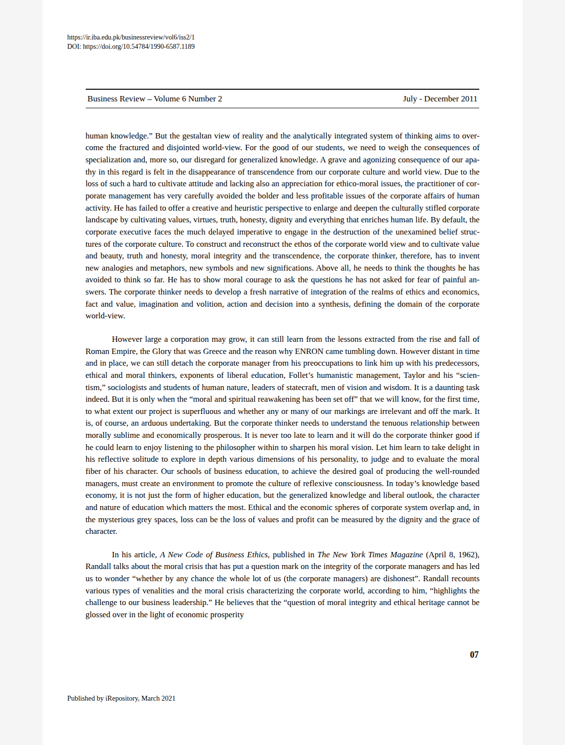https://ir.iba.edu.pk/businessreview/vol6/iss2/1
DOI: https://doi.org/10.54784/1990-6587.1189
Business Review – Volume 6 Number 2 July - December 2011
human knowledge.” But the gestaltan view of reality and the analytically integrated system of thinking aims to overcome the fractured and disjointed world-view. For the good of our students, we need to weigh the consequences of specialization and, more so, our disregard for generalized knowledge. A grave and agonizing consequence of our apathy in this regard is felt in the disappearance of transcendence from our corporate culture and world view. Due to the loss of such a hard to cultivate attitude and lacking also an appreciation for ethico-moral issues, the practitioner of corporate management has very carefully avoided the bolder and less profitable issues of the corporate affairs of human activity. He has failed to offer a creative and heuristic perspective to enlarge and deepen the culturally stifled corporate landscape by cultivating values, virtues, truth, honesty, dignity and everything that enriches human life. By default, the corporate executive faces the much delayed imperative to engage in the destruction of the unexamined belief structures of the corporate culture. To construct and reconstruct the ethos of the corporate world view and to cultivate value and beauty, truth and honesty, moral integrity and the transcendence, the corporate thinker, therefore, has to invent new analogies and metaphors, new symbols and new significations. Above all, he needs to think the thoughts he has avoided to think so far. He has to show moral courage to ask the questions he has not asked for fear of painful answers. The corporate thinker needs to develop a fresh narrative of integration of the realms of ethics and economics, fact and value, imagination and volition, action and decision into a synthesis, defining the domain of the corporate world-view.
However large a corporation may grow, it can still learn from the lessons extracted from the rise and fall of Roman Empire, the Glory that was Greece and the reason why ENRON came tumbling down. However distant in time and in place, we can still detach the corporate manager from his preoccupations to link him up with his predecessors, ethical and moral thinkers, exponents of liberal education, Follet’s humanistic management, Taylor and his “scientism,” sociologists and students of human nature, leaders of statecraft, men of vision and wisdom. It is a daunting task indeed. But it is only when the “moral and spiritual reawakening has been set off” that we will know, for the first time, to what extent our project is superfluous and whether any or many of our markings are irrelevant and off the mark. It is, of course, an arduous undertaking. But the corporate thinker needs to understand the tenuous relationship between morally sublime and economically prosperous. It is never too late to learn and it will do the corporate thinker good if he could learn to enjoy listening to the philosopher within to sharpen his moral vision. Let him learn to take delight in his reflective solitude to explore in depth various dimensions of his personality, to judge and to evaluate the moral fiber of his character. Our schools of business education, to achieve the desired goal of producing the well-rounded managers, must create an environment to promote the culture of reflexive consciousness. In today’s knowledge based economy, it is not just the form of higher education, but the generalized knowledge and liberal outlook, the character and nature of education which matters the most. Ethical and the economic spheres of corporate system overlap and, in the mysterious grey spaces, loss can be the loss of values and profit can be measured by the dignity and the grace of character.
In his article, A New Code of Business Ethics, published in The New York Times Magazine (April 8, 1962), Randall talks about the moral crisis that has put a question mark on the integrity of the corporate managers and has led us to wonder “whether by any chance the whole lot of us (the corporate managers) are dishonest”. Randall recounts various types of venalities and the moral crisis characterizing the corporate world, according to him, “highlights the challenge to our business leadership.” He believes that the “question of moral integrity and ethical heritage cannot be glossed over in the light of economic prosperity
07
Published by iRepository, March 2021